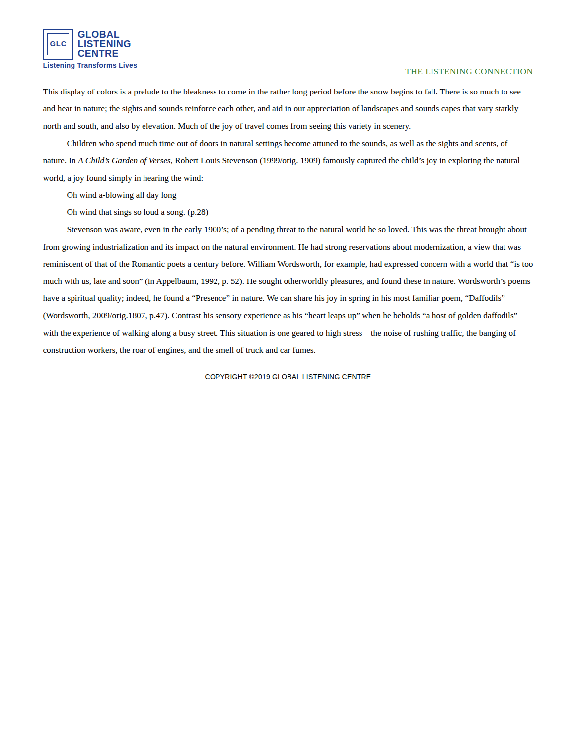GLC
GLOBAL LISTENING CENTRE
Listening Transforms Lives
THE LISTENING CONNECTION
This display of colors is a prelude to the bleakness to come in the rather long period before the snow begins to fall. There is so much to see and hear in nature; the sights and sounds reinforce each other, and aid in our appreciation of landscapes and sounds capes that vary starkly north and south, and also by elevation. Much of the joy of travel comes from seeing this variety in scenery.
Children who spend much time out of doors in natural settings become attuned to the sounds, as well as the sights and scents, of nature. In A Child’s Garden of Verses, Robert Louis Stevenson (1999/orig. 1909) famously captured the child’s joy in exploring the natural world, a joy found simply in hearing the wind:
Oh wind a-blowing all day long
Oh wind that sings so loud a song. (p.28)
Stevenson was aware, even in the early 1900’s; of a pending threat to the natural world he so loved. This was the threat brought about from growing industrialization and its impact on the natural environment. He had strong reservations about modernization, a view that was reminiscent of that of the Romantic poets a century before. William Wordsworth, for example, had expressed concern with a world that “is too much with us, late and soon” (in Appelbaum, 1992, p. 52). He sought otherworldly pleasures, and found these in nature. Wordsworth’s poems have a spiritual quality; indeed, he found a “Presence” in nature. We can share his joy in spring in his most familiar poem, “Daffodils” (Wordsworth, 2009/orig.1807, p.47). Contrast his sensory experience as his “heart leaps up” when he beholds “a host of golden daffodils” with the experience of walking along a busy street. This situation is one geared to high stress—the noise of rushing traffic, the banging of construction workers, the roar of engines, and the smell of truck and car fumes.
COPYRIGHT ©2019 GLOBAL LISTENING CENTRE